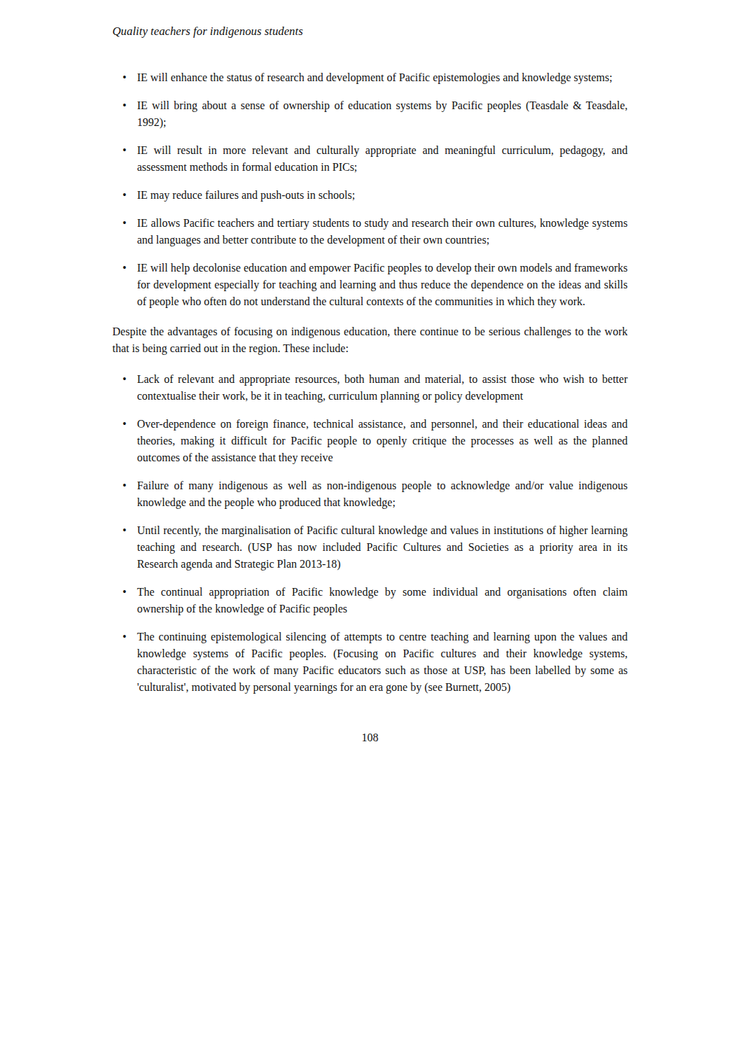Quality teachers for indigenous students
IE will enhance the status of research and development of Pacific epistemologies and knowledge systems;
IE will bring about a sense of ownership of education systems by Pacific peoples (Teasdale & Teasdale, 1992);
IE will result in more relevant and culturally appropriate and meaningful curriculum, pedagogy, and assessment methods in formal education in PICs;
IE may reduce failures and push-outs in schools;
IE allows Pacific teachers and tertiary students to study and research their own cultures, knowledge systems and languages and better contribute to the development of their own countries;
IE will help decolonise education and empower Pacific peoples to develop their own models and frameworks for development especially for teaching and learning and thus reduce the dependence on the ideas and skills of people who often do not understand the cultural contexts of the communities in which they work.
Despite the advantages of focusing on indigenous education, there continue to be serious challenges to the work that is being carried out in the region. These include:
Lack of relevant and appropriate resources, both human and material, to assist those who wish to better contextualise their work, be it in teaching, curriculum planning or policy development
Over-dependence on foreign finance, technical assistance, and personnel, and their educational ideas and theories, making it difficult for Pacific people to openly critique the processes as well as the planned outcomes of the assistance that they receive
Failure of many indigenous as well as non-indigenous people to acknowledge and/or value indigenous knowledge and the people who produced that knowledge;
Until recently, the marginalisation of Pacific cultural knowledge and values in institutions of higher learning teaching and research. (USP has now included Pacific Cultures and Societies as a priority area in its Research agenda and Strategic Plan 2013-18)
The continual appropriation of Pacific knowledge by some individual and organisations often claim ownership of the knowledge of Pacific peoples
The continuing epistemological silencing of attempts to centre teaching and learning upon the values and knowledge systems of Pacific peoples. (Focusing on Pacific cultures and their knowledge systems, characteristic of the work of many Pacific educators such as those at USP, has been labelled by some as 'culturalist', motivated by personal yearnings for an era gone by (see Burnett, 2005)
108